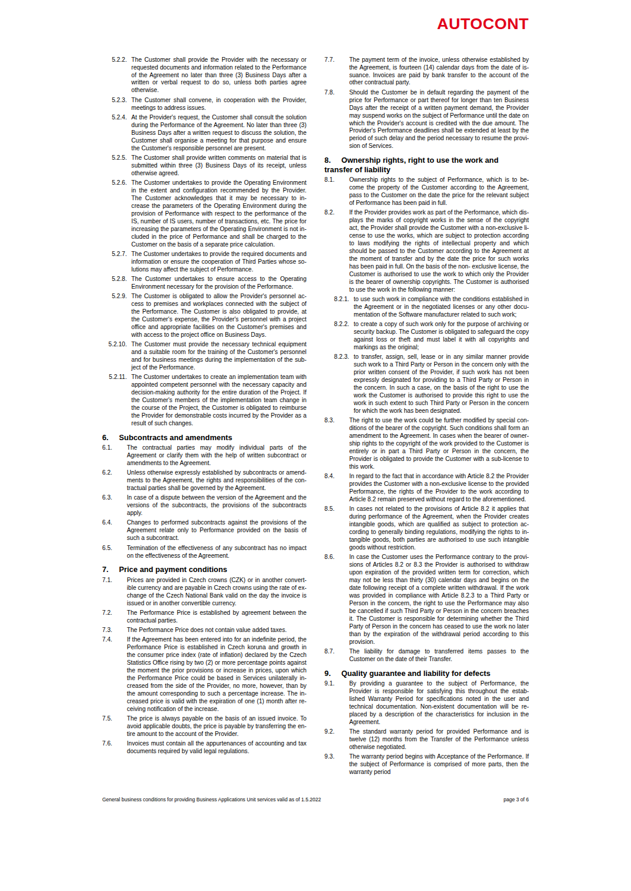AUTOCONT
5.2.2.
The Customer shall provide the Provider with the necessary or requested documents and information related to the Performance of the Agreement no later than three (3) Business Days after a written or verbal request to do so, unless both parties agree otherwise.
5.2.3.
The Customer shall convene, in cooperation with the Provider, meetings to address issues.
5.2.4.
At the Provider's request, the Customer shall consult the solution during the Performance of the Agreement. No later than three (3) Business Days after a written request to discuss the solution, the Customer shall organise a meeting for that purpose and ensure the Customer's responsible personnel are present.
5.2.5.
The Customer shall provide written comments on material that is submitted within three (3) Business Days of its receipt, unless otherwise agreed.
5.2.6.
The Customer undertakes to provide the Operating Environment in the extent and configuration recommended by the Provider. The Customer acknowledges that it may be necessary to increase the parameters of the Operating Environment during the provision of Performance with respect to the performance of the IS, number of IS users, number of transactions, etc. The price for increasing the parameters of the Operating Environment is not included in the price of Performance and shall be charged to the Customer on the basis of a separate price calculation.
5.2.7.
The Customer undertakes to provide the required documents and information or ensure the cooperation of Third Parties whose solutions may affect the subject of Performance.
5.2.8.
The Customer undertakes to ensure access to the Operating Environment necessary for the provision of the Performance.
5.2.9.
The Customer is obligated to allow the Provider's personnel access to premises and workplaces connected with the subject of the Performance. The Customer is also obligated to provide, at the Customer's expense, the Provider's personnel with a project office and appropriate facilities on the Customer's premises and with access to the project office on Business Days.
5.2.10.
The Customer must provide the necessary technical equipment and a suitable room for the training of the Customer's personnel and for business meetings during the implementation of the subject of the Performance.
5.2.11.
The Customer undertakes to create an implementation team with appointed competent personnel with the necessary capacity and decision-making authority for the entire duration of the Project. If the Customer's members of the implementation team change in the course of the Project, the Customer is obligated to reimburse the Provider for demonstrable costs incurred by the Provider as a result of such changes.
6. Subcontracts and amendments
6.1.
The contractual parties may modify individual parts of the Agreement or clarify them with the help of written subcontract or amendments to the Agreement.
6.2.
Unless otherwise expressly established by subcontracts or amendments to the Agreement, the rights and responsibilities of the contractual parties shall be governed by the Agreement.
6.3.
In case of a dispute between the version of the Agreement and the versions of the subcontracts, the provisions of the subcontracts apply.
6.4.
Changes to performed subcontracts against the provisions of the Agreement relate only to Performance provided on the basis of such a subcontract.
6.5.
Termination of the effectiveness of any subcontract has no impact on the effectiveness of the Agreement.
7. Price and payment conditions
7.1.
Prices are provided in Czech crowns (CZK) or in another convertible currency and are payable in Czech crowns using the rate of exchange of the Czech National Bank valid on the day the invoice is issued or in another convertible currency.
7.2.
The Performance Price is established by agreement between the contractual parties.
7.3.
The Performance Price does not contain value added taxes.
7.4.
If the Agreement has been entered into for an indefinite period, the Performance Price is established in Czech koruna and growth in the consumer price index (rate of inflation) declared by the Czech Statistics Office rising by two (2) or more percentage points against the moment the prior provisions or increase in prices, upon which the Performance Price could be based in Services unilaterally increased from the side of the Provider, no more, however, than by the amount corresponding to such a percentage increase. The increased price is valid with the expiration of one (1) month after receiving notification of the increase.
7.5.
The price is always payable on the basis of an issued invoice. To avoid applicable doubts, the price is payable by transferring the entire amount to the account of the Provider.
7.6.
Invoices must contain all the appurtenances of accounting and tax documents required by valid legal regulations.
7.7.
The payment term of the invoice, unless otherwise established by the Agreement, is fourteen (14) calendar days from the date of issuance. Invoices are paid by bank transfer to the account of the other contractual party.
7.8.
Should the Customer be in default regarding the payment of the price for Performance or part thereof for longer than ten Business Days after the receipt of a written payment demand, the Provider may suspend works on the subject of Performance until the date on which the Provider's account is credited with the due amount. The Provider's Performance deadlines shall be extended at least by the period of such delay and the period necessary to resume the provision of Services.
8. Ownership rights, right to use the work and transfer of liability
8.1.
Ownership rights to the subject of Performance, which is to become the property of the Customer according to the Agreement, pass to the Customer on the date the price for the relevant subject of Performance has been paid in full.
8.2.
If the Provider provides work as part of the Performance, which displays the marks of copyright works in the sense of the copyright act, the Provider shall provide the Customer with a non-exclusive license to use the works, which are subject to protection according to laws modifying the rights of intellectual property and which should be passed to the Customer according to the Agreement at the moment of transfer and by the date the price for such works has been paid in full. On the basis of the non- exclusive license, the Customer is authorised to use the work to which only the Provider is the bearer of ownership copyrights. The Customer is authorised to use the work in the following manner:
8.2.1.
to use such work in compliance with the conditions established in the Agreement or in the negotiated licenses or any other documentation of the Software manufacturer related to such work;
8.2.2.
to create a copy of such work only for the purpose of archiving or security backup. The Customer is obligated to safeguard the copy against loss or theft and must label it with all copyrights and markings as the original;
8.2.3.
to transfer, assign, sell, lease or in any similar manner provide such work to a Third Party or Person in the concern only with the prior written consent of the Provider, if such work has not been expressly designated for providing to a Third Party or Person in the concern. In such a case, on the basis of the right to use the work the Customer is authorised to provide this right to use the work in such extent to such Third Party or Person in the concern for which the work has been designated.
8.3.
The right to use the work could be further modified by special conditions of the bearer of the copyright. Such conditions shall form an amendment to the Agreement. In cases when the bearer of ownership rights to the copyright of the work provided to the Customer is entirely or in part a Third Party or Person in the concern, the Provider is obligated to provide the Customer with a sub-license to this work.
8.4.
In regard to the fact that in accordance with Article 8.2 the Provider provides the Customer with a non-exclusive license to the provided Performance, the rights of the Provider to the work according to Article 8.2 remain preserved without regard to the aforementioned.
8.5.
In cases not related to the provisions of Article 8.2 it applies that during performance of the Agreement, when the Provider creates intangible goods, which are qualified as subject to protection according to generally binding regulations, modifying the rights to intangible goods, both parties are authorised to use such intangible goods without restriction.
8.6.
In case the Customer uses the Performance contrary to the provisions of Articles 8.2 or 8.3 the Provider is authorised to withdraw upon expiration of the provided written term for correction, which may not be less than thirty (30) calendar days and begins on the date following receipt of a complete written withdrawal. If the work was provided in compliance with Article 8.2.3 to a Third Party or Person in the concern, the right to use the Performance may also be cancelled if such Third Party or Person in the concern breaches it. The Customer is responsible for determining whether the Third Party of Person in the concern has ceased to use the work no later than by the expiration of the withdrawal period according to this provision.
8.7.
The liability for damage to transferred items passes to the Customer on the date of their Transfer.
9. Quality guarantee and liability for defects
9.1.
By providing a guarantee to the subject of Performance, the Provider is responsible for satisfying this throughout the established Warranty Period for specifications noted in the user and technical documentation. Non-existent documentation will be replaced by a description of the characteristics for inclusion in the Agreement.
9.2.
The standard warranty period for provided Performance and is twelve (12) months from the Transfer of the Performance unless otherwise negotiated.
9.3.
The warranty period begins with Acceptance of the Performance. If the subject of Performance is comprised of more parts, then the warranty period
General business conditions for providing Business Applications Unit services valid as of 1.5.2022
page 3 of 6